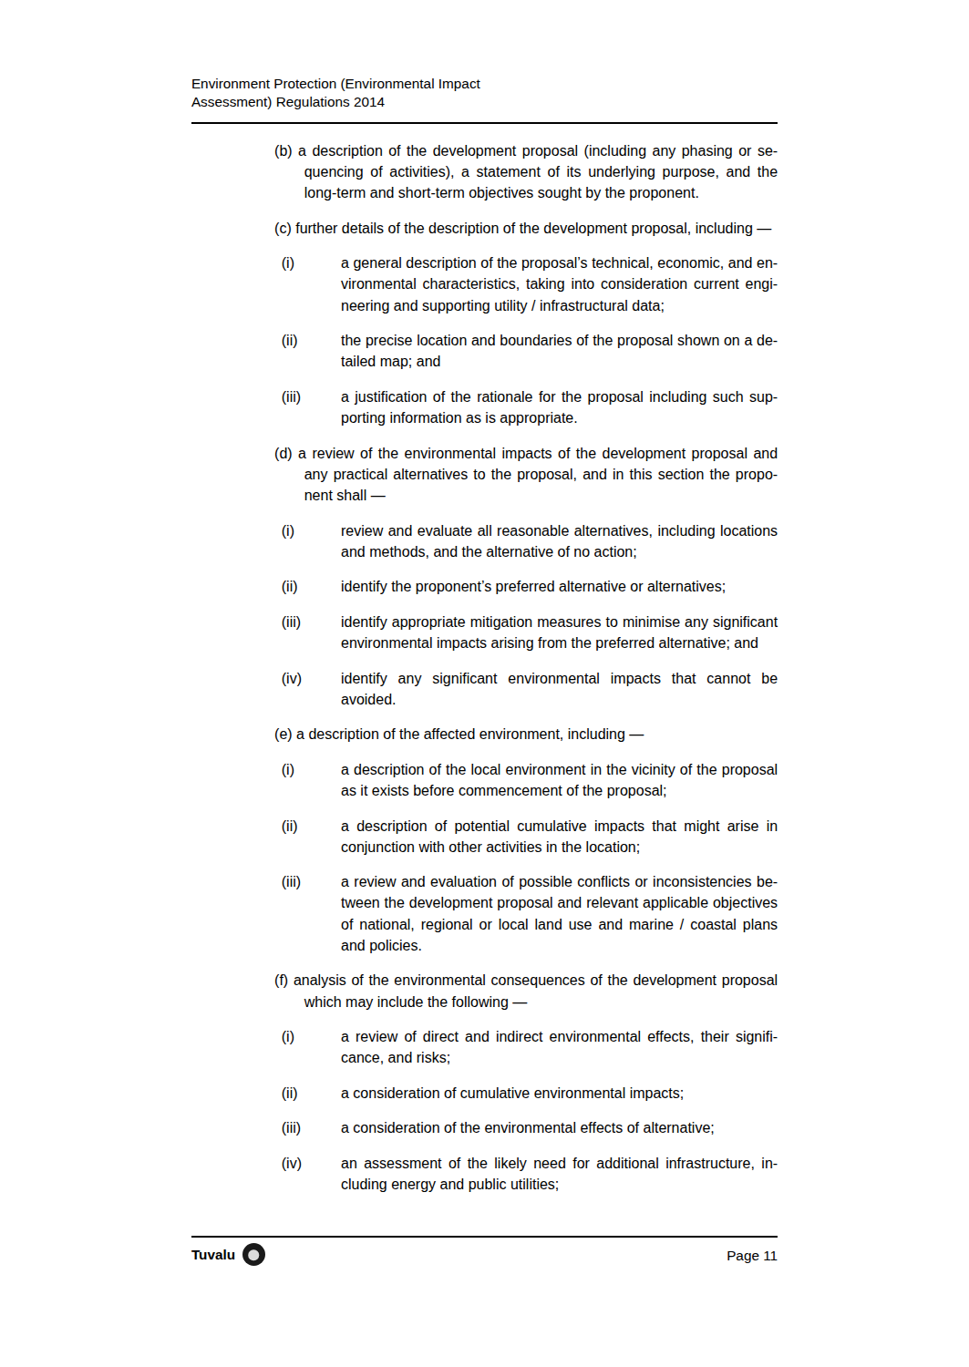Environment Protection (Environmental Impact
Assessment) Regulations 2014
(b) a description of the development proposal (including any phasing or sequencing of activities), a statement of its underlying purpose, and the long-term and short-term objectives sought by the proponent.
(c) further details of the description of the development proposal, including —
(i) a general description of the proposal’s technical, economic, and environmental characteristics, taking into consideration current engineering and supporting utility / infrastructural data;
(ii) the precise location and boundaries of the proposal shown on a detailed map; and
(iii) a justification of the rationale for the proposal including such supporting information as is appropriate.
(d) a review of the environmental impacts of the development proposal and any practical alternatives to the proposal, and in this section the proponent shall —
(i) review and evaluate all reasonable alternatives, including locations and methods, and the alternative of no action;
(ii) identify the proponent’s preferred alternative or alternatives;
(iii) identify appropriate mitigation measures to minimise any significant environmental impacts arising from the preferred alternative; and
(iv) identify any significant environmental impacts that cannot be avoided.
(e) a description of the affected environment, including —
(i) a description of the local environment in the vicinity of the proposal as it exists before commencement of the proposal;
(ii) a description of potential cumulative impacts that might arise in conjunction with other activities in the location;
(iii) a review and evaluation of possible conflicts or inconsistencies between the development proposal and relevant applicable objectives of national, regional or local land use and marine / coastal plans and policies.
(f) analysis of the environmental consequences of the development proposal which may include the following —
(i) a review of direct and indirect environmental effects, their significance, and risks;
(ii) a consideration of cumulative environmental impacts;
(iii) a consideration of the environmental effects of alternative;
(iv) an assessment of the likely need for additional infrastructure, including energy and public utilities;
Tuvalu
Page 11